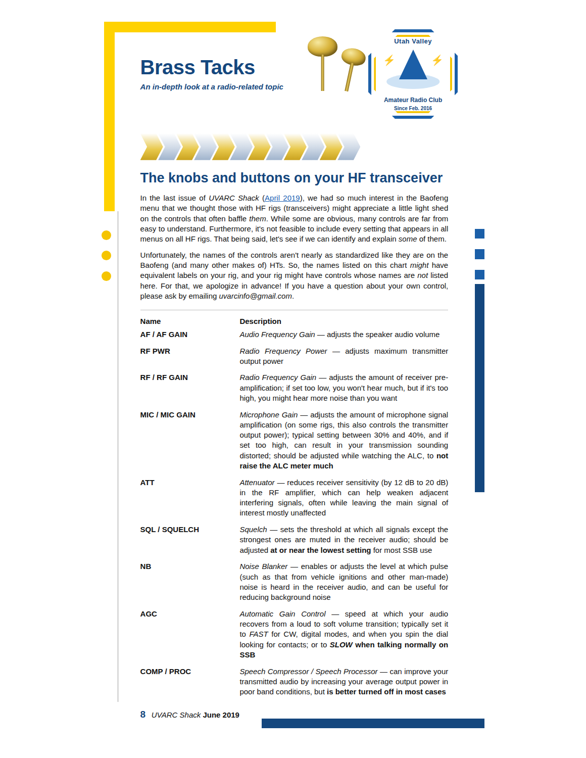Brass Tacks
An in-depth look at a radio-related topic
Utah Valley
⚡
⚡
Amateur Radio Club
Since Feb. 2016
The knobs and buttons on your HF transceiver
In the last issue of UVARC Shack (April 2019), we had so much interest in the Baofeng menu that we thought those with HF rigs (transceivers) might appreciate a little light shed on the controls that often baffle them. While some are obvious, many controls are far from easy to understand. Furthermore, it's not feasible to include every setting that appears in all menus on all HF rigs. That being said, let's see if we can identify and explain some of them.
Unfortunately, the names of the controls aren't nearly as standardized like they are on the Baofeng (and many other makes of) HTs. So, the names listed on this chart might have equivalent labels on your rig, and your rig might have controls whose names are not listed here. For that, we apologize in advance! If you have a question about your own control, please ask by emailing uvarcinfo@gmail.com.
| Name | Description |
| --- | --- |
| AF / AF GAIN | Audio Frequency Gain — adjusts the speaker audio volume |
| RF PWR | Radio Frequency Power — adjusts maximum transmitter output power |
| RF / RF GAIN | Radio Frequency Gain — adjusts the amount of receiver pre-amplification; if set too low, you won't hear much, but if it's too high, you might hear more noise than you want |
| MIC / MIC GAIN | Microphone Gain — adjusts the amount of microphone signal amplification (on some rigs, this also controls the transmitter output power); typical setting between 30% and 40%, and if set too high, can result in your transmission sounding distorted; should be adjusted while watching the ALC, to not raise the ALC meter much |
| ATT | Attenuator — reduces receiver sensitivity (by 12 dB to 20 dB) in the RF amplifier, which can help weaken adjacent interfering signals, often while leaving the main signal of interest mostly unaffected |
| SQL / SQUELCH | Squelch — sets the threshold at which all signals except the strongest ones are muted in the receiver audio; should be adjusted at or near the lowest setting for most SSB use |
| NB | Noise Blanker — enables or adjusts the level at which pulse (such as that from vehicle ignitions and other man-made) noise is heard in the receiver audio, and can be useful for reducing background noise |
| AGC | Automatic Gain Control — speed at which your audio recovers from a loud to soft volume transition; typically set it to FAST for CW, digital modes, and when you spin the dial looking for contacts; or to SLOW when talking normally on SSB |
| COMP / PROC | Speech Compressor / Speech Processor — can improve your transmitted audio by increasing your average output power in poor band conditions, but is better turned off in most cases |
8 UVARC Shack June 2019